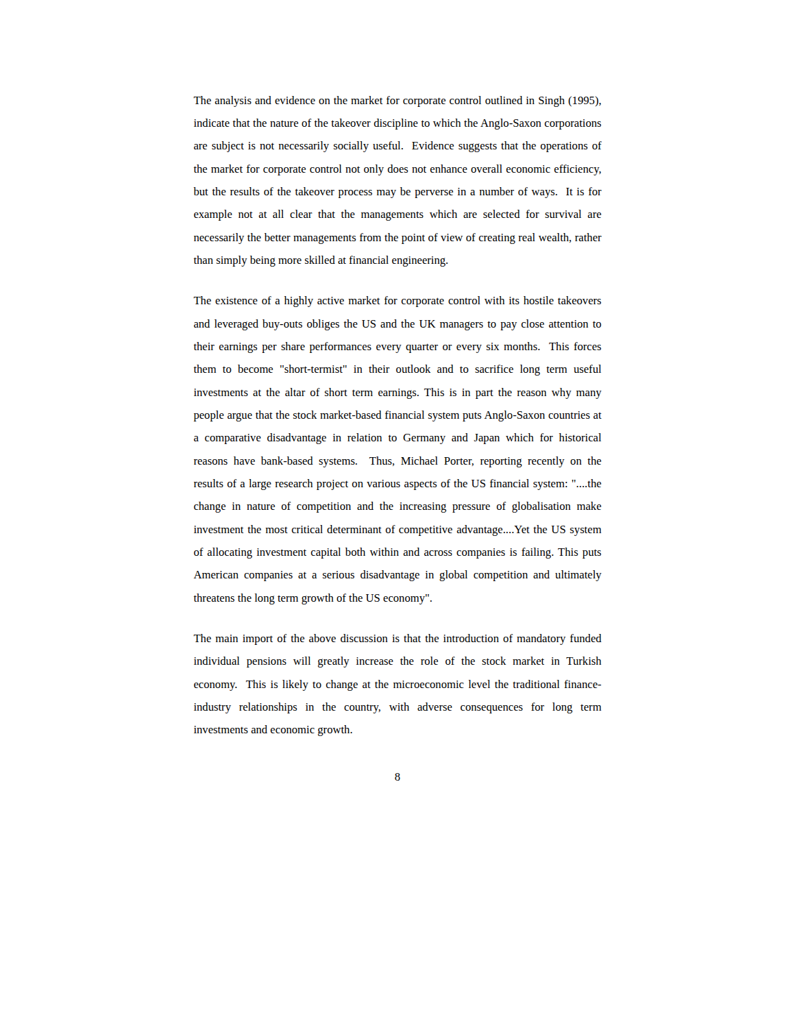The analysis and evidence on the market for corporate control outlined in Singh (1995), indicate that the nature of the takeover discipline to which the Anglo-Saxon corporations are subject is not necessarily socially useful. Evidence suggests that the operations of the market for corporate control not only does not enhance overall economic efficiency, but the results of the takeover process may be perverse in a number of ways. It is for example not at all clear that the managements which are selected for survival are necessarily the better managements from the point of view of creating real wealth, rather than simply being more skilled at financial engineering.
The existence of a highly active market for corporate control with its hostile takeovers and leveraged buy-outs obliges the US and the UK managers to pay close attention to their earnings per share performances every quarter or every six months. This forces them to become "short-termist" in their outlook and to sacrifice long term useful investments at the altar of short term earnings. This is in part the reason why many people argue that the stock market-based financial system puts Anglo-Saxon countries at a comparative disadvantage in relation to Germany and Japan which for historical reasons have bank-based systems. Thus, Michael Porter, reporting recently on the results of a large research project on various aspects of the US financial system: "....the change in nature of competition and the increasing pressure of globalisation make investment the most critical determinant of competitive advantage....Yet the US system of allocating investment capital both within and across companies is failing. This puts American companies at a serious disadvantage in global competition and ultimately threatens the long term growth of the US economy".
The main import of the above discussion is that the introduction of mandatory funded individual pensions will greatly increase the role of the stock market in Turkish economy. This is likely to change at the microeconomic level the traditional finance-industry relationships in the country, with adverse consequences for long term investments and economic growth.
8